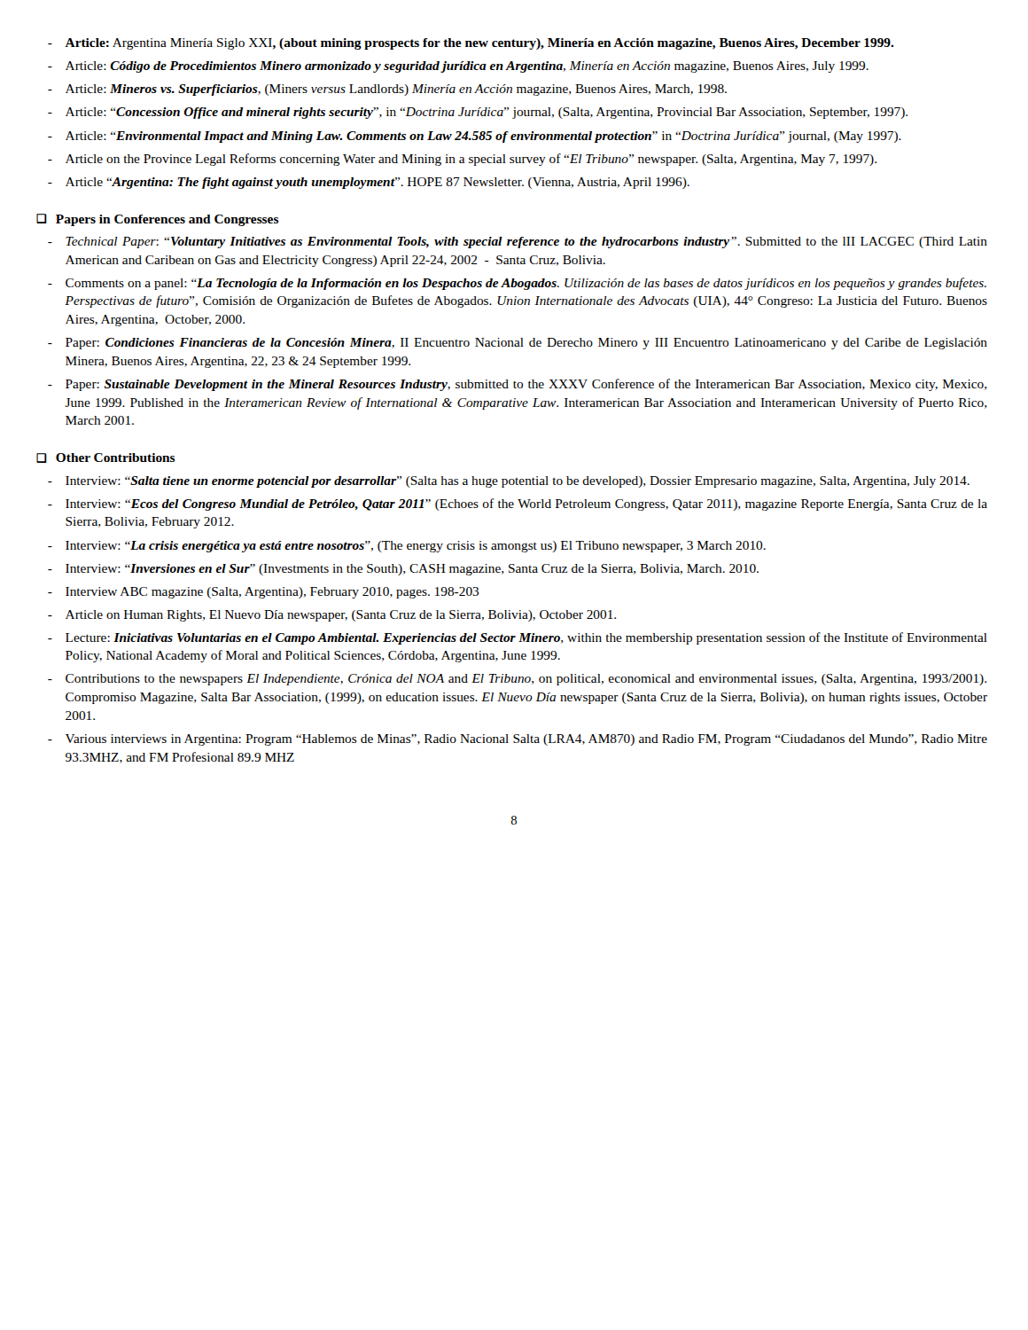Article: Argentina Minería Siglo XXI, (about mining prospects for the new century), Minería en Acción magazine, Buenos Aires, December 1999.
Article: Código de Procedimientos Minero armonizado y seguridad jurídica en Argentina, Minería en Acción magazine, Buenos Aires, July 1999.
Article: Mineros vs. Superficiarios, (Miners versus Landlords) Minería en Acción magazine, Buenos Aires, March, 1998.
Article: “Concession Office and mineral rights security”, in “Doctrina Jurídica” journal, (Salta, Argentina, Provincial Bar Association, September, 1997).
Article: “Environmental Impact and Mining Law. Comments on Law 24.585 of environmental protection” in “Doctrina Jurídica” journal, (May 1997).
Article on the Province Legal Reforms concerning Water and Mining in a special survey of “El Tribuno” newspaper. (Salta, Argentina, May 7, 1997).
Article “Argentina: The fight against youth unemployment”. HOPE 87 Newsletter. (Vienna, Austria, April 1996).
Papers in Conferences and Congresses
Technical Paper: “Voluntary Initiatives as Environmental Tools, with special reference to the hydrocarbons industry”. Submitted to the lII LACGEC (Third Latin American and Caribean on Gas and Electricity Congress) April 22-24, 2002 - Santa Cruz, Bolivia.
Comments on a panel: “La Tecnología de la Información en los Despachos de Abogados. Utilización de las bases de datos jurídicos en los pequeños y grandes bufetes. Perspectivas de futuro”, Comisión de Organización de Bufetes de Abogados. Union Internationale des Advocats (UIA), 44° Congreso: La Justicia del Futuro. Buenos Aires, Argentina, October, 2000.
Paper: Condiciones Financieras de la Concesión Minera, II Encuentro Nacional de Derecho Minero y III Encuentro Latinoamericano y del Caribe de Legislación Minera, Buenos Aires, Argentina, 22, 23 & 24 September 1999.
Paper: Sustainable Development in the Mineral Resources Industry, submitted to the XXXV Conference of the Interamerican Bar Association, Mexico city, Mexico, June 1999. Published in the Interamerican Review of International & Comparative Law. Interamerican Bar Association and Interamerican University of Puerto Rico, March 2001.
Other Contributions
Interview: “Salta tiene un enorme potencial por desarrollar” (Salta has a huge potential to be developed), Dossier Empresario magazine, Salta, Argentina, July 2014.
Interview: “Ecos del Congreso Mundial de Petróleo, Qatar 2011” (Echoes of the World Petroleum Congress, Qatar 2011), magazine Reporte Energía, Santa Cruz de la Sierra, Bolivia, February 2012.
Interview: “La crisis energética ya está entre nosotros”, (The energy crisis is amongst us) El Tribuno newspaper, 3 March 2010.
Interview: “Inversiones en el Sur” (Investments in the South), CASH magazine, Santa Cruz de la Sierra, Bolivia, March. 2010.
Interview ABC magazine (Salta, Argentina), February 2010, pages. 198-203
Article on Human Rights, El Nuevo Día newspaper, (Santa Cruz de la Sierra, Bolivia), October 2001.
Lecture: Iniciativas Voluntarias en el Campo Ambiental. Experiencias del Sector Minero, within the membership presentation session of the Institute of Environmental Policy, National Academy of Moral and Political Sciences, Córdoba, Argentina, June 1999.
Contributions to the newspapers El Independiente, Crónica del NOA and El Tribuno, on political, economical and environmental issues, (Salta, Argentina, 1993/2001). Compromiso Magazine, Salta Bar Association, (1999), on education issues. El Nuevo Día newspaper (Santa Cruz de la Sierra, Bolivia), on human rights issues, October 2001.
Various interviews in Argentina: Program “Hablemos de Minas”, Radio Nacional Salta (LRA4, AM870) and Radio FM, Program “Ciudadanos del Mundo”, Radio Mitre 93.3MHZ, and FM Profesional 89.9 MHZ
8